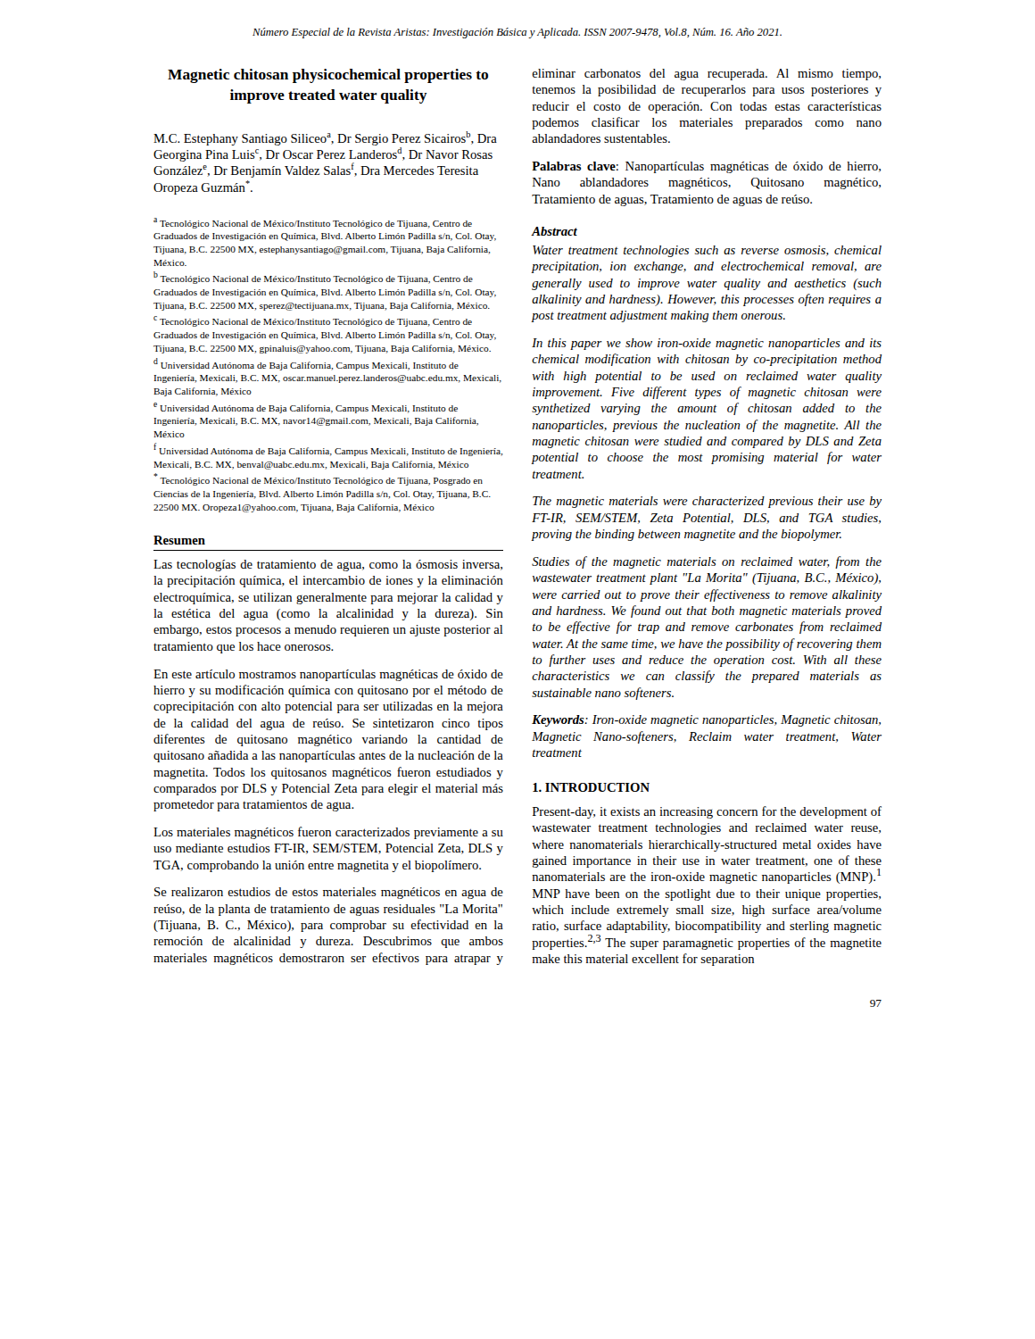Número Especial de la Revista Aristas: Investigación Básica y Aplicada. ISSN 2007-9478, Vol.8, Núm. 16. Año 2021.
Magnetic chitosan physicochemical properties to improve treated water quality
M.C. Estephany Santiago Siliceoa, Dr Sergio Perez Sicairosb, Dra Georgina Pina Luisc, Dr Oscar Perez Landerosd, Dr Navor Rosas Gonzáleze, Dr Benjamín Valdez Salasf, Dra Mercedes Teresita Oropeza Guzmán*.
a Tecnológico Nacional de México/Instituto Tecnológico de Tijuana, Centro de Graduados de Investigación en Química, Blvd. Alberto Limón Padilla s/n, Col. Otay, Tijuana, B.C. 22500 MX, estephanysantiago@gmail.com, Tijuana, Baja California, México.
b Tecnológico Nacional de México/Instituto Tecnológico de Tijuana, Centro de Graduados de Investigación en Química, Blvd. Alberto Limón Padilla s/n, Col. Otay, Tijuana, B.C. 22500 MX, sperez@tectijuana.mx, Tijuana, Baja California, México.
c Tecnológico Nacional de México/Instituto Tecnológico de Tijuana, Centro de Graduados de Investigación en Química, Blvd. Alberto Limón Padilla s/n, Col. Otay, Tijuana, B.C. 22500 MX, gpinaluis@yahoo.com, Tijuana, Baja California, México.
d Universidad Autónoma de Baja California, Campus Mexicali, Instituto de Ingeniería, Mexicali, B.C. MX, oscar.manuel.perez.landeros@uabc.edu.mx, Mexicali, Baja California, México
e Universidad Autónoma de Baja California, Campus Mexicali, Instituto de Ingeniería, Mexicali, B.C. MX, navor14@gmail.com, Mexicali, Baja California, México
f Universidad Autónoma de Baja California, Campus Mexicali, Instituto de Ingeniería, Mexicali, B.C. MX, benval@uabc.edu.mx, Mexicali, Baja California, México
* Tecnológico Nacional de México/Instituto Tecnológico de Tijuana, Posgrado en Ciencias de la Ingeniería, Blvd. Alberto Limón Padilla s/n, Col. Otay, Tijuana, B.C. 22500 MX. Oropeza1@yahoo.com, Tijuana, Baja California, México
Resumen
Las tecnologías de tratamiento de agua, como la ósmosis inversa, la precipitación química, el intercambio de iones y la eliminación electroquímica, se utilizan generalmente para mejorar la calidad y la estética del agua (como la alcalinidad y la dureza). Sin embargo, estos procesos a menudo requieren un ajuste posterior al tratamiento que los hace onerosos.
En este artículo mostramos nanopartículas magnéticas de óxido de hierro y su modificación química con quitosano por el método de coprecipitación con alto potencial para ser utilizadas en la mejora de la calidad del agua de reúso. Se sintetizaron cinco tipos diferentes de quitosano magnético variando la cantidad de quitosano añadida a las nanopartículas antes de la nucleación de la magnetita. Todos los quitosanos magnéticos fueron estudiados y comparados por DLS y Potencial Zeta para elegir el material más prometedor para tratamientos de agua.
Los materiales magnéticos fueron caracterizados previamente a su uso mediante estudios FT-IR, SEM/STEM, Potencial Zeta, DLS y TGA, comprobando la unión entre magnetita y el biopolímero.
Se realizaron estudios de estos materiales magnéticos en agua de reúso, de la planta de tratamiento de aguas residuales "La Morita" (Tijuana, B. C., México), para comprobar su efectividad en la remoción de alcalinidad y dureza. Descubrimos que ambos materiales magnéticos demostraron ser efectivos para atrapar y eliminar carbonatos del agua recuperada. Al mismo tiempo, tenemos la posibilidad de recuperarlos para usos posteriores y reducir el costo de operación. Con todas estas características podemos clasificar los materiales preparados como nano ablandadores sustentables.
Palabras clave: Nanopartículas magnéticas de óxido de hierro, Nano ablandadores magnéticos, Quitosano magnético, Tratamiento de aguas, Tratamiento de aguas de reúso.
Abstract
Water treatment technologies such as reverse osmosis, chemical precipitation, ion exchange, and electrochemical removal, are generally used to improve water quality and aesthetics (such alkalinity and hardness). However, this processes often requires a post treatment adjustment making them onerous.
In this paper we show iron-oxide magnetic nanoparticles and its chemical modification with chitosan by co-precipitation method with high potential to be used on reclaimed water quality improvement. Five different types of magnetic chitosan were synthetized varying the amount of chitosan added to the nanoparticles, previous the nucleation of the magnetite. All the magnetic chitosan were studied and compared by DLS and Zeta potential to choose the most promising material for water treatment.
The magnetic materials were characterized previous their use by FT-IR, SEM/STEM, Zeta Potential, DLS, and TGA studies, proving the binding between magnetite and the biopolymer.
Studies of the magnetic materials on reclaimed water, from the wastewater treatment plant "La Morita" (Tijuana, B.C., México), were carried out to prove their effectiveness to remove alkalinity and hardness. We found out that both magnetic materials proved to be effective for trap and remove carbonates from reclaimed water. At the same time, we have the possibility of recovering them to further uses and reduce the operation cost. With all these characteristics we can classify the prepared materials as sustainable nano softeners.
Keywords: Iron-oxide magnetic nanoparticles, Magnetic chitosan, Magnetic Nano-softeners, Reclaim water treatment, Water treatment
1. INTRODUCTION
Present-day, it exists an increasing concern for the development of wastewater treatment technologies and reclaimed water reuse, where nanomaterials hierarchically-structured metal oxides have gained importance in their use in water treatment, one of these nanomaterials are the iron-oxide magnetic nanoparticles (MNP).1 MNP have been on the spotlight due to their unique properties, which include extremely small size, high surface area/volume ratio, surface adaptability, biocompatibility and sterling magnetic properties.2,3 The super paramagnetic properties of the magnetite make this material excellent for separation
97